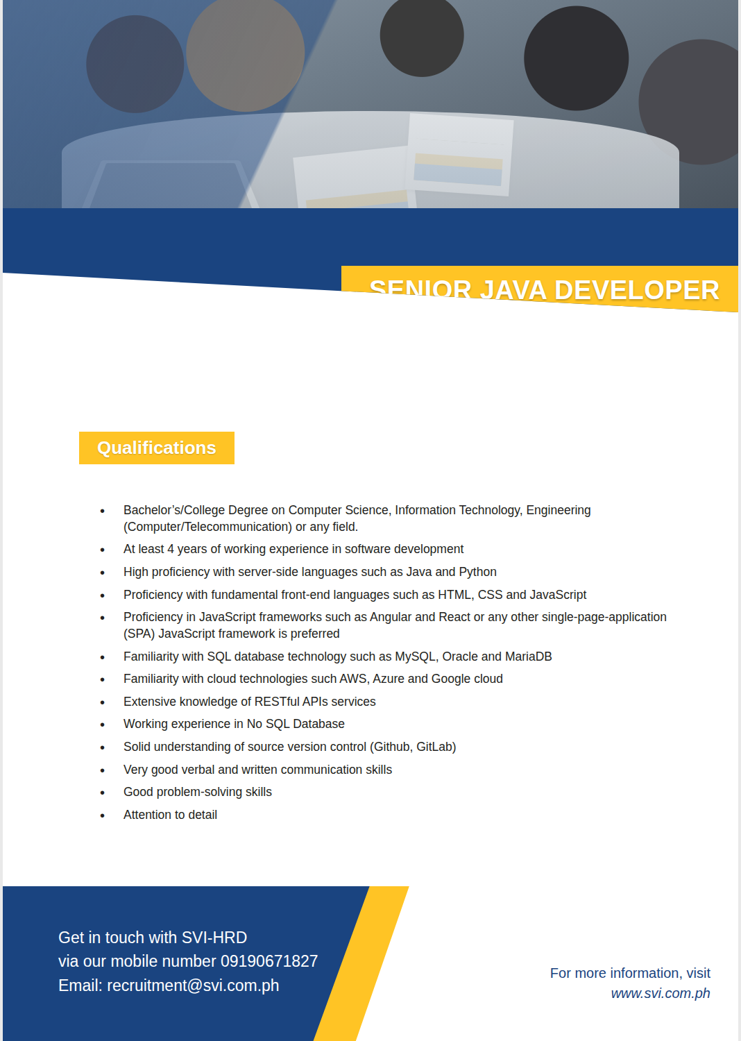WE’RE
HIRING!
SVI Your Global Solutions Partner
SENIOR JAVA DEVELOPER
Qualifications
Bachelor’s/College Degree on Computer Science, Information Technology, Engineering (Computer/Telecommunication) or any field.
At least 4 years of working experience in software development
High proficiency with server-side languages such as Java and Python
Proficiency with fundamental front-end languages such as HTML, CSS and JavaScript
Proficiency in JavaScript frameworks such as Angular and React or any other single-page-application (SPA) JavaScript framework is preferred
Familiarity with SQL database technology such as MySQL, Oracle and MariaDB
Familiarity with cloud technologies such AWS, Azure and Google cloud
Extensive knowledge of RESTful APIs services
Working experience in No SQL Database
Solid understanding of source version control (Github, GitLab)
Very good verbal and written communication skills
Good problem-solving skills
Attention to detail
Get in touch with SVI-HRD
via our mobile number 09190671827
Email: recruitment@svi.com.ph
For more information, visit
www.svi.com.ph